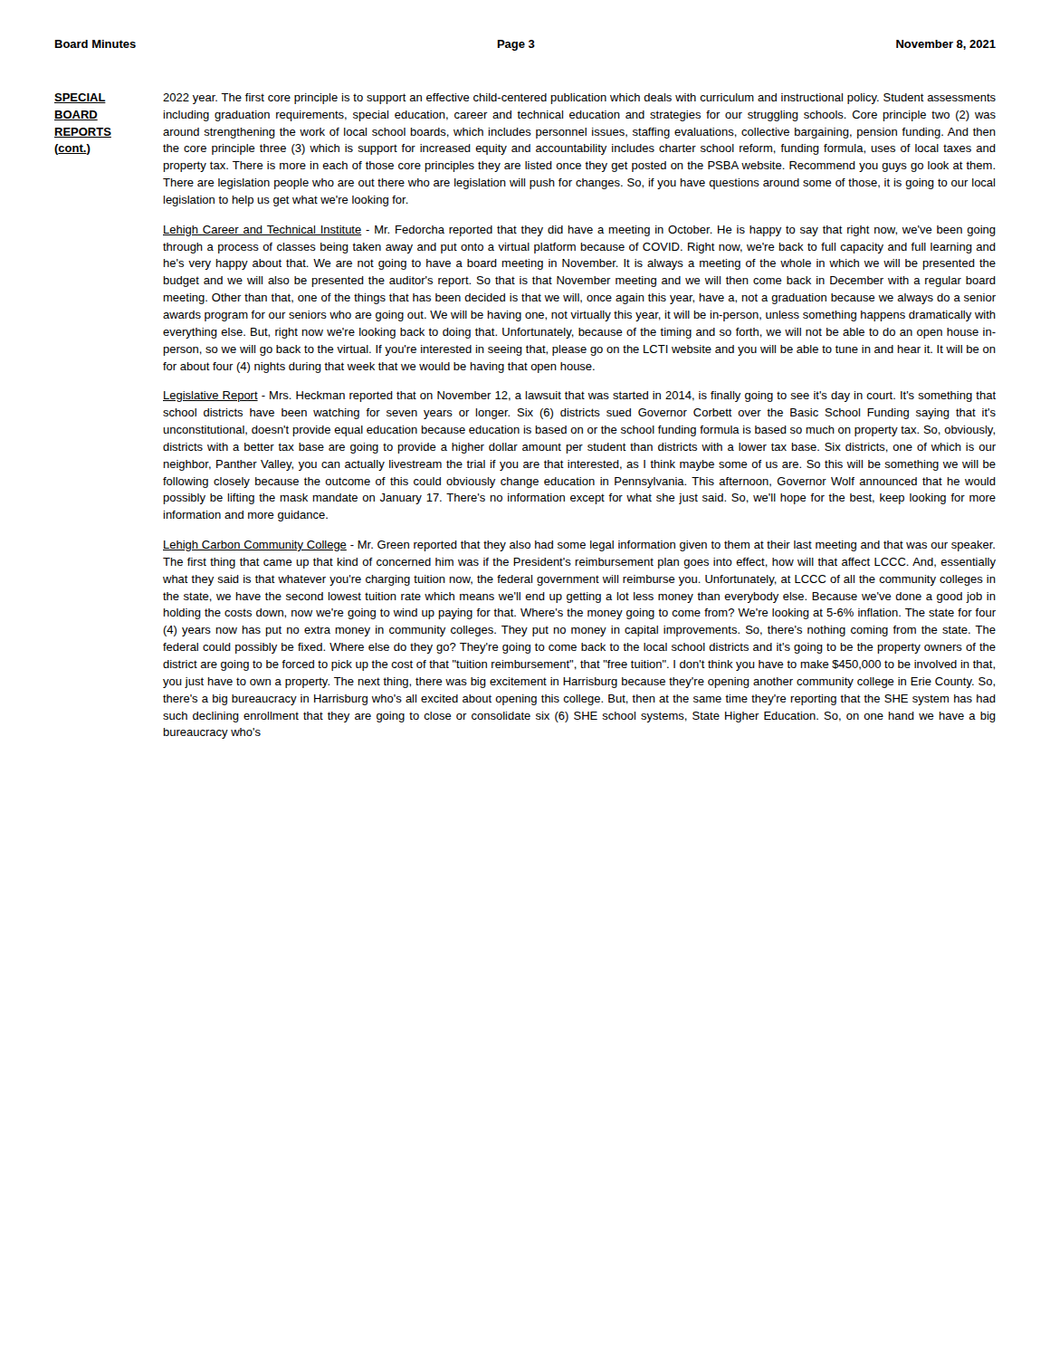Board Minutes
Page 3
November 8, 2021
SPECIAL
BOARD
REPORTS
(cont.)
2022 year. The first core principle is to support an effective child-centered publication which deals with curriculum and instructional policy. Student assessments including graduation requirements, special education, career and technical education and strategies for our struggling schools. Core principle two (2) was around strengthening the work of local school boards, which includes personnel issues, staffing evaluations, collective bargaining, pension funding. And then the core principle three (3) which is support for increased equity and accountability includes charter school reform, funding formula, uses of local taxes and property tax. There is more in each of those core principles they are listed once they get posted on the PSBA website. Recommend you guys go look at them. There are legislation people who are out there who are legislation will push for changes. So, if you have questions around some of those, it is going to our local legislation to help us get what we're looking for.
Lehigh Career and Technical Institute - Mr. Fedorcha reported that they did have a meeting in October. He is happy to say that right now, we've been going through a process of classes being taken away and put onto a virtual platform because of COVID. Right now, we're back to full capacity and full learning and he's very happy about that. We are not going to have a board meeting in November. It is always a meeting of the whole in which we will be presented the budget and we will also be presented the auditor's report. So that is that November meeting and we will then come back in December with a regular board meeting. Other than that, one of the things that has been decided is that we will, once again this year, have a, not a graduation because we always do a senior awards program for our seniors who are going out. We will be having one, not virtually this year, it will be in-person, unless something happens dramatically with everything else. But, right now we're looking back to doing that. Unfortunately, because of the timing and so forth, we will not be able to do an open house in-person, so we will go back to the virtual. If you're interested in seeing that, please go on the LCTI website and you will be able to tune in and hear it. It will be on for about four (4) nights during that week that we would be having that open house.
Legislative Report - Mrs. Heckman reported that on November 12, a lawsuit that was started in 2014, is finally going to see it's day in court. It's something that school districts have been watching for seven years or longer. Six (6) districts sued Governor Corbett over the Basic School Funding saying that it's unconstitutional, doesn't provide equal education because education is based on or the school funding formula is based so much on property tax. So, obviously, districts with a better tax base are going to provide a higher dollar amount per student than districts with a lower tax base. Six districts, one of which is our neighbor, Panther Valley, you can actually livestream the trial if you are that interested, as I think maybe some of us are. So this will be something we will be following closely because the outcome of this could obviously change education in Pennsylvania. This afternoon, Governor Wolf announced that he would possibly be lifting the mask mandate on January 17. There's no information except for what she just said. So, we'll hope for the best, keep looking for more information and more guidance.
Lehigh Carbon Community College - Mr. Green reported that they also had some legal information given to them at their last meeting and that was our speaker. The first thing that came up that kind of concerned him was if the President's reimbursement plan goes into effect, how will that affect LCCC. And, essentially what they said is that whatever you're charging tuition now, the federal government will reimburse you. Unfortunately, at LCCC of all the community colleges in the state, we have the second lowest tuition rate which means we'll end up getting a lot less money than everybody else. Because we've done a good job in holding the costs down, now we're going to wind up paying for that. Where's the money going to come from? We're looking at 5-6% inflation. The state for four (4) years now has put no extra money in community colleges. They put no money in capital improvements. So, there's nothing coming from the state. The federal could possibly be fixed. Where else do they go? They're going to come back to the local school districts and it's going to be the property owners of the district are going to be forced to pick up the cost of that "tuition reimbursement", that "free tuition". I don't think you have to make $450,000 to be involved in that, you just have to own a property. The next thing, there was big excitement in Harrisburg because they're opening another community college in Erie County. So, there's a big bureaucracy in Harrisburg who's all excited about opening this college. But, then at the same time they're reporting that the SHE system has had such declining enrollment that they are going to close or consolidate six (6) SHE school systems, State Higher Education. So, on one hand we have a big bureaucracy who's